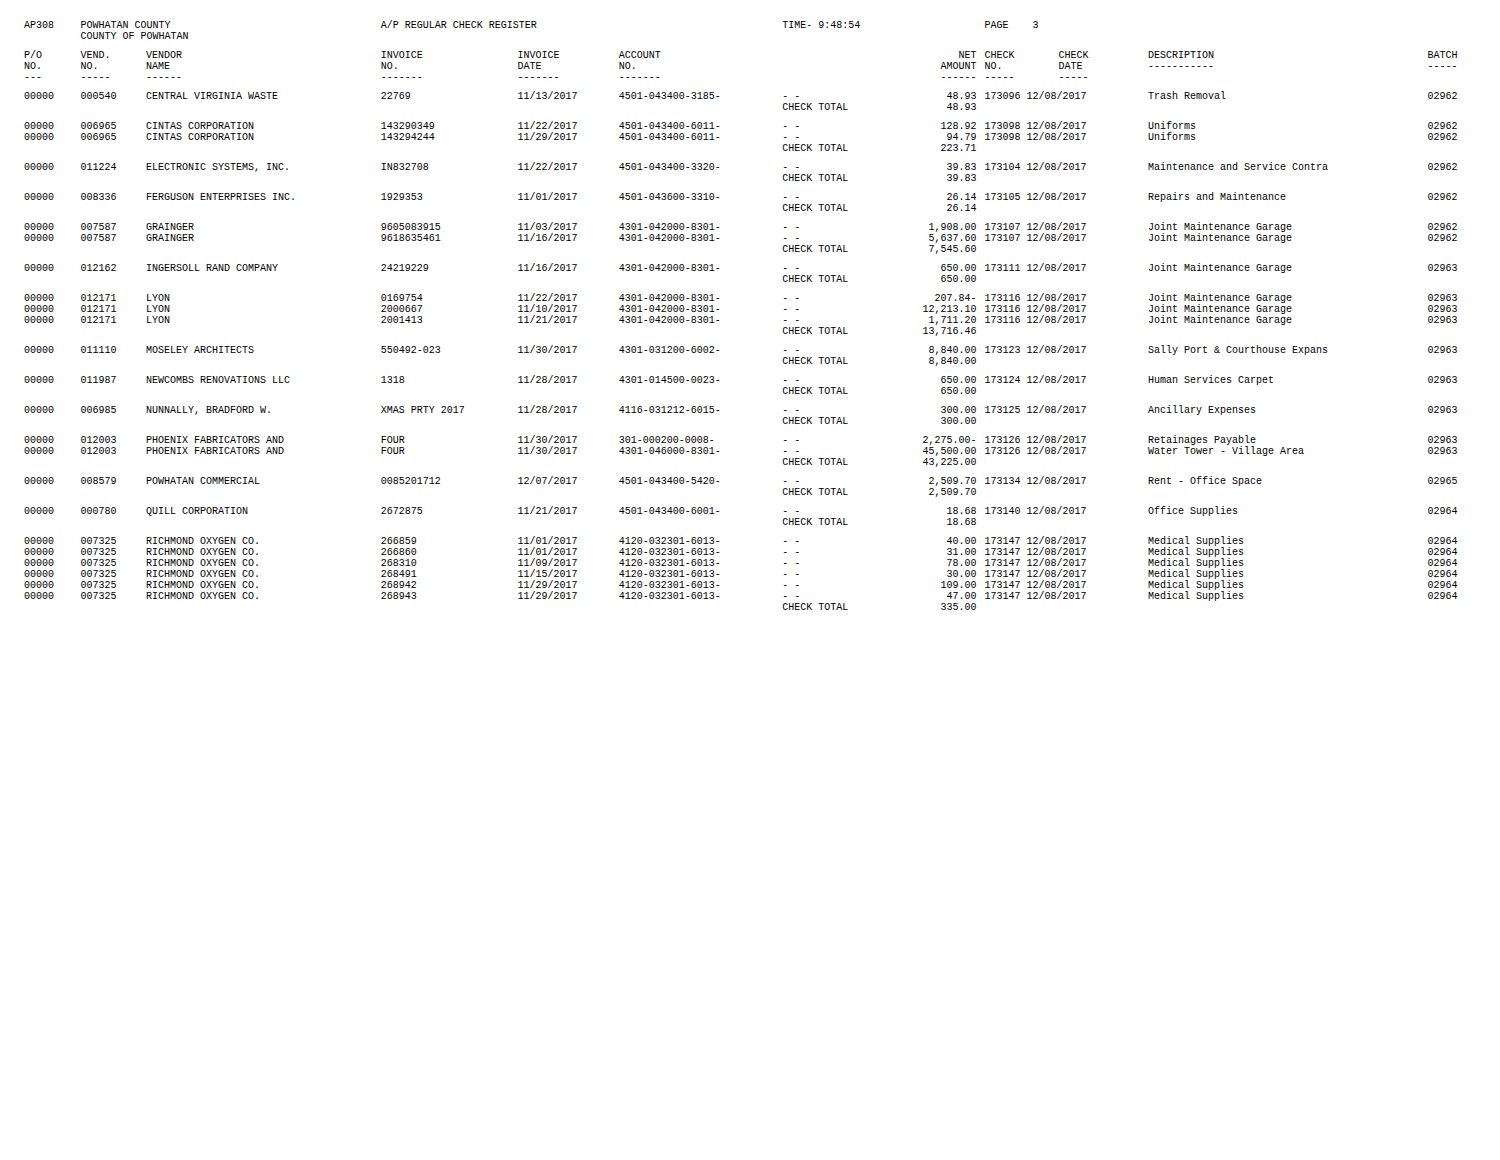| AP308 | POWHATAN COUNTY COUNTY OF POWHATAN | A/P REGULAR CHECK REGISTER | TIME- 9:48:54 | PAGE 3 | | |
| --- | --- | --- | --- | --- | --- | --- |
| P/O | VEND. | VENDOR | INVOICE | INVOICE | ACCOUNT | | NET | CHECK | CHECK | | DESCRIPTION | BATCH |
| NO. | NO. | NAME | NO. | DATE | NO. | | AMOUNT | NO. | DATE | | ----------- | ----- |
| --- | ----- | ------ | ------- | ------- | ------- | | ------ | ----- | ----- | | | |
| 00000 | 000540 | CENTRAL VIRGINIA WASTE | 22769 | 11/13/2017 | 4501-043400-3185- | - - | 48.93 | 173096 12/08/2017 | Trash Removal | 02962 |
| | CHECK TOTAL | 48.93 | |
| 00000 | 006965 | CINTAS CORPORATION | 143290349 | 11/22/2017 | 4501-043400-6011- | - - | 128.92 | 173098 12/08/2017 | Uniforms | 02962 |
| 00000 | 006965 | CINTAS CORPORATION | 143294244 | 11/29/2017 | 4501-043400-6011- | - - | 94.79 | 173098 12/08/2017 | Uniforms | 02962 |
| | CHECK TOTAL | 223.71 | |
| 00000 | 011224 | ELECTRONIC SYSTEMS, INC. | IN832708 | 11/22/2017 | 4501-043400-3320- | - - | 39.83 | 173104 12/08/2017 | Maintenance and Service Contra | 02962 |
| | CHECK TOTAL | 39.83 | |
| 00000 | 008336 | FERGUSON ENTERPRISES INC. | 1929353 | 11/01/2017 | 4501-043600-3310- | - - | 26.14 | 173105 12/08/2017 | Repairs and Maintenance | 02962 |
| | CHECK TOTAL | 26.14 | |
| 00000 | 007587 | GRAINGER | 9605083915 | 11/03/2017 | 4301-042000-8301- | - - | 1,908.00 | 173107 12/08/2017 | Joint Maintenance Garage | 02962 |
| 00000 | 007587 | GRAINGER | 9618635461 | 11/16/2017 | 4301-042000-8301- | - - | 5,637.60 | 173107 12/08/2017 | Joint Maintenance Garage | 02962 |
| | CHECK TOTAL | 7,545.60 | |
| 00000 | 012162 | INGERSOLL RAND COMPANY | 24219229 | 11/16/2017 | 4301-042000-8301- | - - | 650.00 | 173111 12/08/2017 | Joint Maintenance Garage | 02963 |
| | CHECK TOTAL | 650.00 | |
| 00000 | 012171 | LYON | 0169754 | 11/22/2017 | 4301-042000-8301- | - - | 207.84- | 173116 12/08/2017 | Joint Maintenance Garage | 02963 |
| 00000 | 012171 | LYON | 2000667 | 11/10/2017 | 4301-042000-8301- | - - | 12,213.10 | 173116 12/08/2017 | Joint Maintenance Garage | 02963 |
| 00000 | 012171 | LYON | 2001413 | 11/21/2017 | 4301-042000-8301- | - - | 1,711.20 | 173116 12/08/2017 | Joint Maintenance Garage | 02963 |
| | CHECK TOTAL | 13,716.46 | |
| 00000 | 011110 | MOSELEY ARCHITECTS | 550492-023 | 11/30/2017 | 4301-031200-6002- | - - | 8,840.00 | 173123 12/08/2017 | Sally Port & Courthouse Expans | 02963 |
| | CHECK TOTAL | 8,840.00 | |
| 00000 | 011987 | NEWCOMBS RENOVATIONS LLC | 1318 | 11/28/2017 | 4301-014500-0023- | - - | 650.00 | 173124 12/08/2017 | Human Services Carpet | 02963 |
| | CHECK TOTAL | 650.00 | |
| 00000 | 006985 | NUNNALLY, BRADFORD W. | XMAS PRTY 2017 | 11/28/2017 | 4116-031212-6015- | - - | 300.00 | 173125 12/08/2017 | Ancillary Expenses | 02963 |
| | CHECK TOTAL | 300.00 | |
| 00000 | 012003 | PHOENIX FABRICATORS AND | FOUR | 11/30/2017 | 301-000200-0008- | - - | 2,275.00- | 173126 12/08/2017 | Retainages Payable | 02963 |
| 00000 | 012003 | PHOENIX FABRICATORS AND | FOUR | 11/30/2017 | 4301-046000-8301- | - - | 45,500.00 | 173126 12/08/2017 | Water Tower - Village Area | 02963 |
| | CHECK TOTAL | 43,225.00 | |
| 00000 | 008579 | POWHATAN COMMERCIAL | 0085201712 | 12/07/2017 | 4501-043400-5420- | - - | 2,509.70 | 173134 12/08/2017 | Rent - Office Space | 02965 |
| | CHECK TOTAL | 2,509.70 | |
| 00000 | 000780 | QUILL CORPORATION | 2672875 | 11/21/2017 | 4501-043400-6001- | - - | 18.68 | 173140 12/08/2017 | Office Supplies | 02964 |
| | CHECK TOTAL | 18.68 | |
| 00000 | 007325 | RICHMOND OXYGEN CO. | 266859 | 11/01/2017 | 4120-032301-6013- | - - | 40.00 | 173147 12/08/2017 | Medical Supplies | 02964 |
| 00000 | 007325 | RICHMOND OXYGEN CO. | 266860 | 11/01/2017 | 4120-032301-6013- | - - | 31.00 | 173147 12/08/2017 | Medical Supplies | 02964 |
| 00000 | 007325 | RICHMOND OXYGEN CO. | 268310 | 11/09/2017 | 4120-032301-6013- | - - | 78.00 | 173147 12/08/2017 | Medical Supplies | 02964 |
| 00000 | 007325 | RICHMOND OXYGEN CO. | 268491 | 11/15/2017 | 4120-032301-6013- | - - | 30.00 | 173147 12/08/2017 | Medical Supplies | 02964 |
| 00000 | 007325 | RICHMOND OXYGEN CO. | 268942 | 11/29/2017 | 4120-032301-6013- | - - | 109.00 | 173147 12/08/2017 | Medical Supplies | 02964 |
| 00000 | 007325 | RICHMOND OXYGEN CO. | 268943 | 11/29/2017 | 4120-032301-6013- | - - | 47.00 | 173147 12/08/2017 | Medical Supplies | 02964 |
| | CHECK TOTAL | 335.00 | |